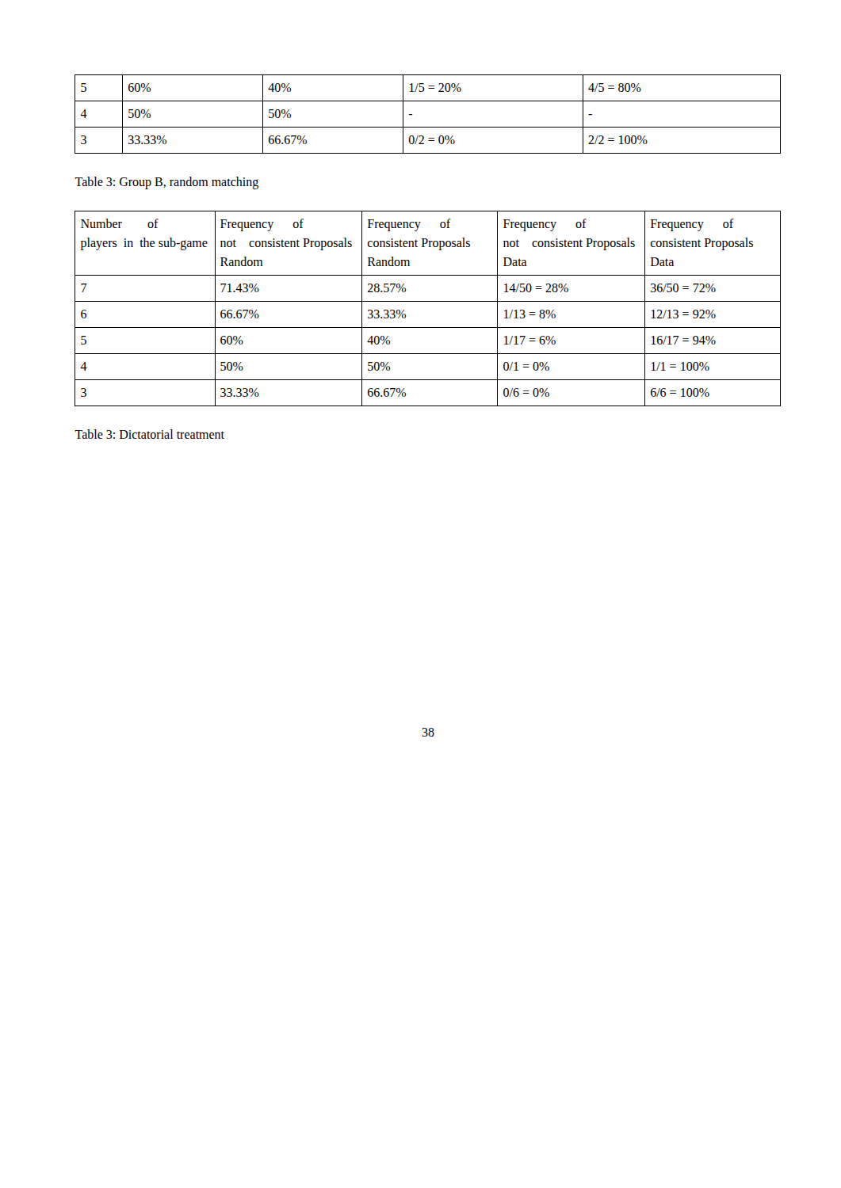| 5 | 60% | 40% | 1/5 = 20% | 4/5 = 80% |
| 4 | 50% | 50% | - | - |
| 3 | 33.33% | 66.67% | 0/2 = 0% | 2/2 = 100% |
Table 3: Group B, random matching
| Number of players in the sub-game | Frequency of not consistent Proposals Random | Frequency of consistent Proposals Random | Frequency of not consistent Proposals Data | Frequency of consistent Proposals Data |
| 7 | 71.43% | 28.57% | 14/50 = 28% | 36/50 = 72% |
| 6 | 66.67% | 33.33% | 1/13 = 8% | 12/13 = 92% |
| 5 | 60% | 40% | 1/17 = 6% | 16/17 = 94% |
| 4 | 50% | 50% | 0/1 = 0% | 1/1 = 100% |
| 3 | 33.33% | 66.67% | 0/6 = 0% | 6/6 = 100% |
Table 3: Dictatorial treatment
38